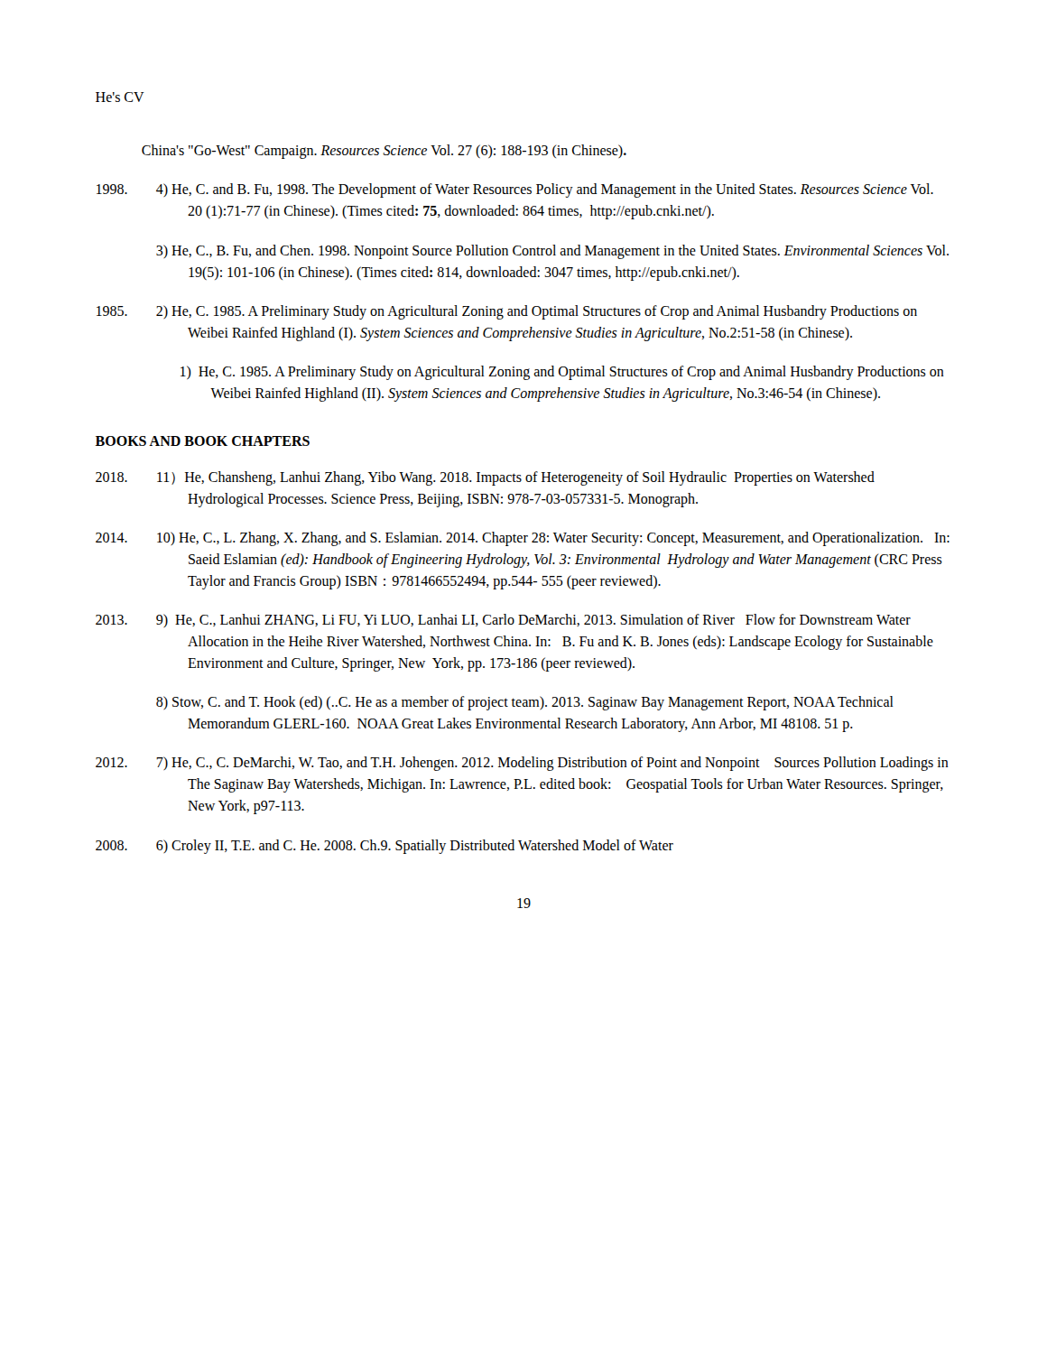He's CV
China's "Go-West" Campaign. Resources Science Vol. 27 (6): 188-193 (in Chinese).
1998.
4) He, C. and B. Fu, 1998. The Development of Water Resources Policy and Management in the United States. Resources Science Vol. 20 (1):71-77 (in Chinese). (Times cited: 75, downloaded: 864 times, http://epub.cnki.net/).
3) He, C., B. Fu, and Chen. 1998. Nonpoint Source Pollution Control and Management in the United States. Environmental Sciences Vol. 19(5): 101-106 (in Chinese). (Times cited: 814, downloaded: 3047 times, http://epub.cnki.net/).
1985.
2) He, C. 1985. A Preliminary Study on Agricultural Zoning and Optimal Structures of Crop and Animal Husbandry Productions on Weibei Rainfed Highland (I). System Sciences and Comprehensive Studies in Agriculture, No.2:51-58 (in Chinese).
1) He, C. 1985. A Preliminary Study on Agricultural Zoning and Optimal Structures of Crop and Animal Husbandry Productions on Weibei Rainfed Highland (II). System Sciences and Comprehensive Studies in Agriculture, No.3:46-54 (in Chinese).
BOOKS AND BOOK CHAPTERS
2018.
11）He, Chansheng, Lanhui Zhang, Yibo Wang. 2018. Impacts of Heterogeneity of Soil Hydraulic Properties on Watershed Hydrological Processes. Science Press, Beijing, ISBN: 978-7-03-057331-5. Monograph.
2014.
10) He, C., L. Zhang, X. Zhang, and S. Eslamian. 2014. Chapter 28: Water Security: Concept, Measurement, and Operationalization. In: Saeid Eslamian (ed): Handbook of Engineering Hydrology, Vol. 3: Environmental Hydrology and Water Management (CRC Press Taylor and Francis Group) ISBN：9781466552494, pp.544- 555 (peer reviewed).
2013.
9) He, C., Lanhui ZHANG, Li FU, Yi LUO, Lanhai LI, Carlo DeMarchi, 2013. Simulation of River Flow for Downstream Water Allocation in the Heihe River Watershed, Northwest China. In: B. Fu and K. B. Jones (eds): Landscape Ecology for Sustainable Environment and Culture, Springer, New York, pp. 173-186 (peer reviewed).
8) Stow, C. and T. Hook (ed) (..C. He as a member of project team). 2013. Saginaw Bay Management Report, NOAA Technical Memorandum GLERL-160. NOAA Great Lakes Environmental Research Laboratory, Ann Arbor, MI 48108. 51 p.
2012.
7) He, C., C. DeMarchi, W. Tao, and T.H. Johengen. 2012. Modeling Distribution of Point and Nonpoint Sources Pollution Loadings in The Saginaw Bay Watersheds, Michigan. In: Lawrence, P.L. edited book: Geospatial Tools for Urban Water Resources. Springer, New York, p97-113.
2008.
6) Croley II, T.E. and C. He. 2008. Ch.9. Spatially Distributed Watershed Model of Water
19